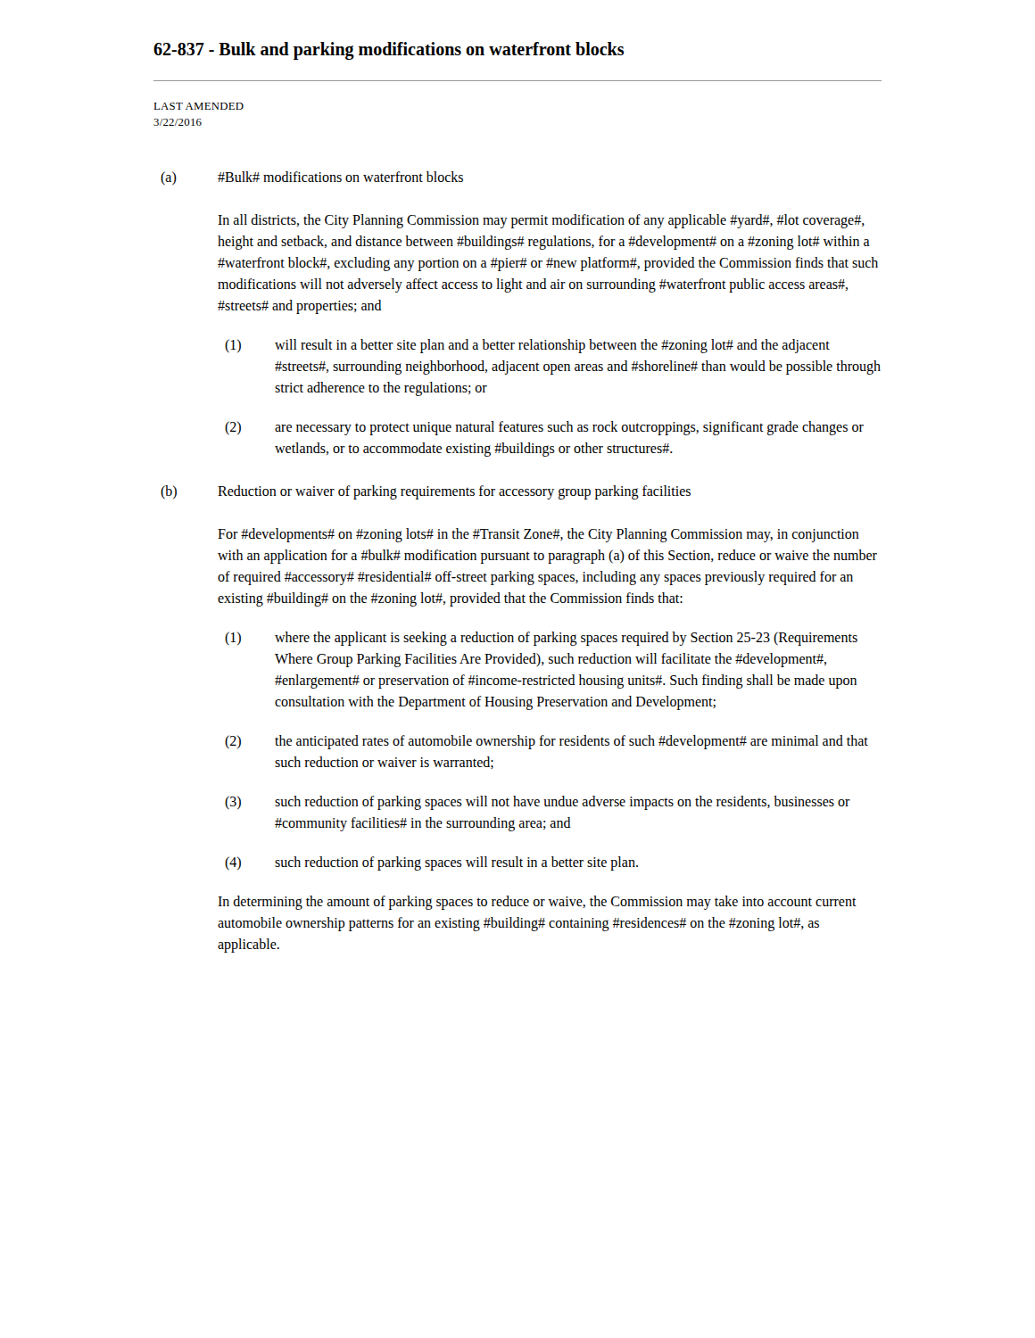62-837 - Bulk and parking modifications on waterfront blocks
Last Amended 3/22/2016
#Bulk# modifications on waterfront blocks
In all districts, the City Planning Commission may permit modification of any applicable #yard#, #lot coverage#, height and setback, and distance between #buildings# regulations, for a #development# on a #zoning lot# within a #waterfront block#, excluding any portion on a #pier# or #new platform#, provided the Commission finds that such modifications will not adversely affect access to light and air on surrounding #waterfront public access areas#, #streets# and properties; and
will result in a better site plan and a better relationship between the #zoning lot# and the adjacent #streets#, surrounding neighborhood, adjacent open areas and #shoreline# than would be possible through strict adherence to the regulations; or
are necessary to protect unique natural features such as rock outcroppings, significant grade changes or wetlands, or to accommodate existing #buildings or other structures#.
Reduction or waiver of parking requirements for accessory group parking facilities
For #developments# on #zoning lots# in the #Transit Zone#, the City Planning Commission may, in conjunction with an application for a #bulk# modification pursuant to paragraph (a) of this Section, reduce or waive the number of required #accessory# #residential# off-street parking spaces, including any spaces previously required for an existing #building# on the #zoning lot#, provided that the Commission finds that:
where the applicant is seeking a reduction of parking spaces required by Section 25-23 (Requirements Where Group Parking Facilities Are Provided), such reduction will facilitate the #development#, #enlargement# or preservation of #income-restricted housing units#. Such finding shall be made upon consultation with the Department of Housing Preservation and Development;
the anticipated rates of automobile ownership for residents of such #development# are minimal and that such reduction or waiver is warranted;
such reduction of parking spaces will not have undue adverse impacts on the residents, businesses or #community facilities# in the surrounding area; and
such reduction of parking spaces will result in a better site plan.
In determining the amount of parking spaces to reduce or waive, the Commission may take into account current automobile ownership patterns for an existing #building# containing #residences# on the #zoning lot#, as applicable.